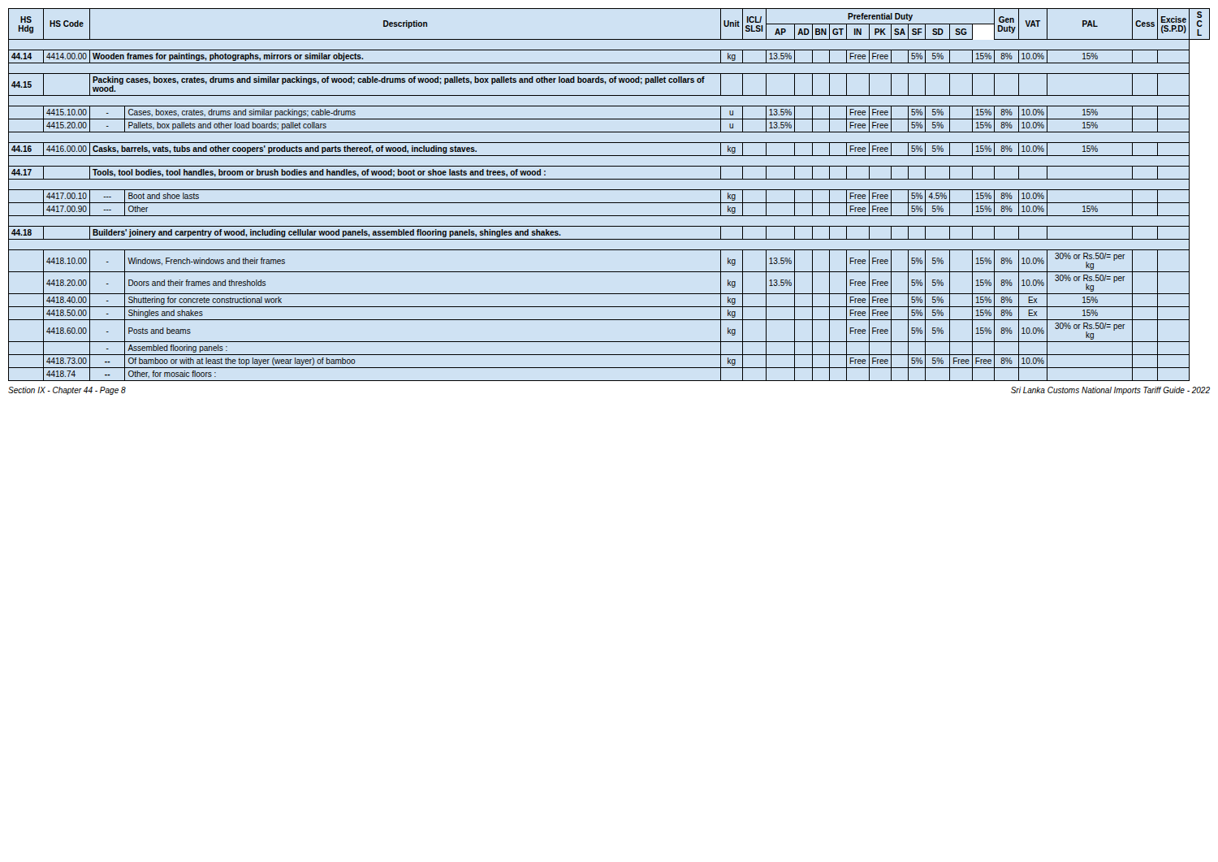| HS Hdg | HS Code | Description | Unit | ICL/ SLSI | Preferential Duty | Gen Duty | VAT | PAL | Cess | Excise (S.P.D) | S C L |
| --- | --- | --- | --- | --- | --- | --- | --- | --- | --- | --- | --- |
| AP | AD | BN | GT | IN | PK | SA | SF | SD | SG |
| 44.14 | 4414.00.00 | Wooden frames for paintings, photographs, mirrors or similar objects. | kg | | 13.5% | | | | Free | Free | | 5% | 5% | | 15% | 8% | 10.0% | 15% | | |
| 44.15 | | Packing cases, boxes, crates, drums and similar packings, of wood; cable-drums of wood; pallets, box pallets and other load boards, of wood; pallet collars of wood. | | | | | | | | | | | | | | | | | | |
| | 4415.10.00 | - | Cases, boxes, crates, drums and similar packings; cable-drums | u | | 13.5% | | | | Free | Free | | 5% | 5% | | 15% | 8% | 10.0% | 15% | | |
| | 4415.20.00 | - | Pallets, box pallets and other load boards; pallet collars | u | | 13.5% | | | | Free | Free | | 5% | 5% | | 15% | 8% | 10.0% | 15% | | |
| 44.16 | 4416.00.00 | Casks, barrels, vats, tubs and other coopers' products and parts thereof, of wood, including staves. | kg | | | | | | Free | Free | | 5% | 5% | | 15% | 8% | 10.0% | 15% | | |
| 44.17 | | Tools, tool bodies, tool handles, broom or brush bodies and handles, of wood; boot or shoe lasts and trees, of wood : | | | | | | | | | | | | | | | | | | |
| | 4417.00.10 | --- | Boot and shoe lasts | kg | | | | | | Free | Free | | 5% | 4.5% | | 15% | 8% | 10.0% | | | |
| | 4417.00.90 | --- | Other | kg | | | | | | Free | Free | | 5% | 5% | | 15% | 8% | 10.0% | 15% | | |
| 44.18 | | Builders' joinery and carpentry of wood, including cellular wood panels, assembled flooring panels, shingles and shakes. | | | | | | | | | | | | | | | | | | |
| | 4418.10.00 | - | Windows, French-windows and their frames | kg | | 13.5% | | | | Free | Free | | 5% | 5% | | 15% | 8% | 10.0% | 30% or Rs.50/= per kg | | |
| | 4418.20.00 | - | Doors and their frames and thresholds | kg | | 13.5% | | | | Free | Free | | 5% | 5% | | 15% | 8% | 10.0% | 30% or Rs.50/= per kg | | |
| | 4418.40.00 | - | Shuttering for concrete constructional work | kg | | | | | | Free | Free | | 5% | 5% | | 15% | 8% | Ex | 15% | | |
| | 4418.50.00 | - | Shingles and shakes | kg | | | | | | Free | Free | | 5% | 5% | | 15% | 8% | Ex | 15% | | |
| | 4418.60.00 | - | Posts and beams | kg | | | | | | Free | Free | | 5% | 5% | | 15% | 8% | 10.0% | 30% or Rs.50/= per kg | | |
| | | - | Assembled flooring panels : | | | | | | | | | | | | | | | | | | |
| | 4418.73.00 | -- | Of bamboo or with at least the top layer (wear layer) of bamboo | kg | | | | | | Free | Free | | 5% | 5% | Free | Free | 8% | 10.0% | | | |
| | 4418.74 | -- | Other, for mosaic floors : | | | | | | | | | | | | | | | | | | |
Section IX - Chapter 44 - Page 8 Sri Lanka Customs National Imports Tariff Guide - 2022